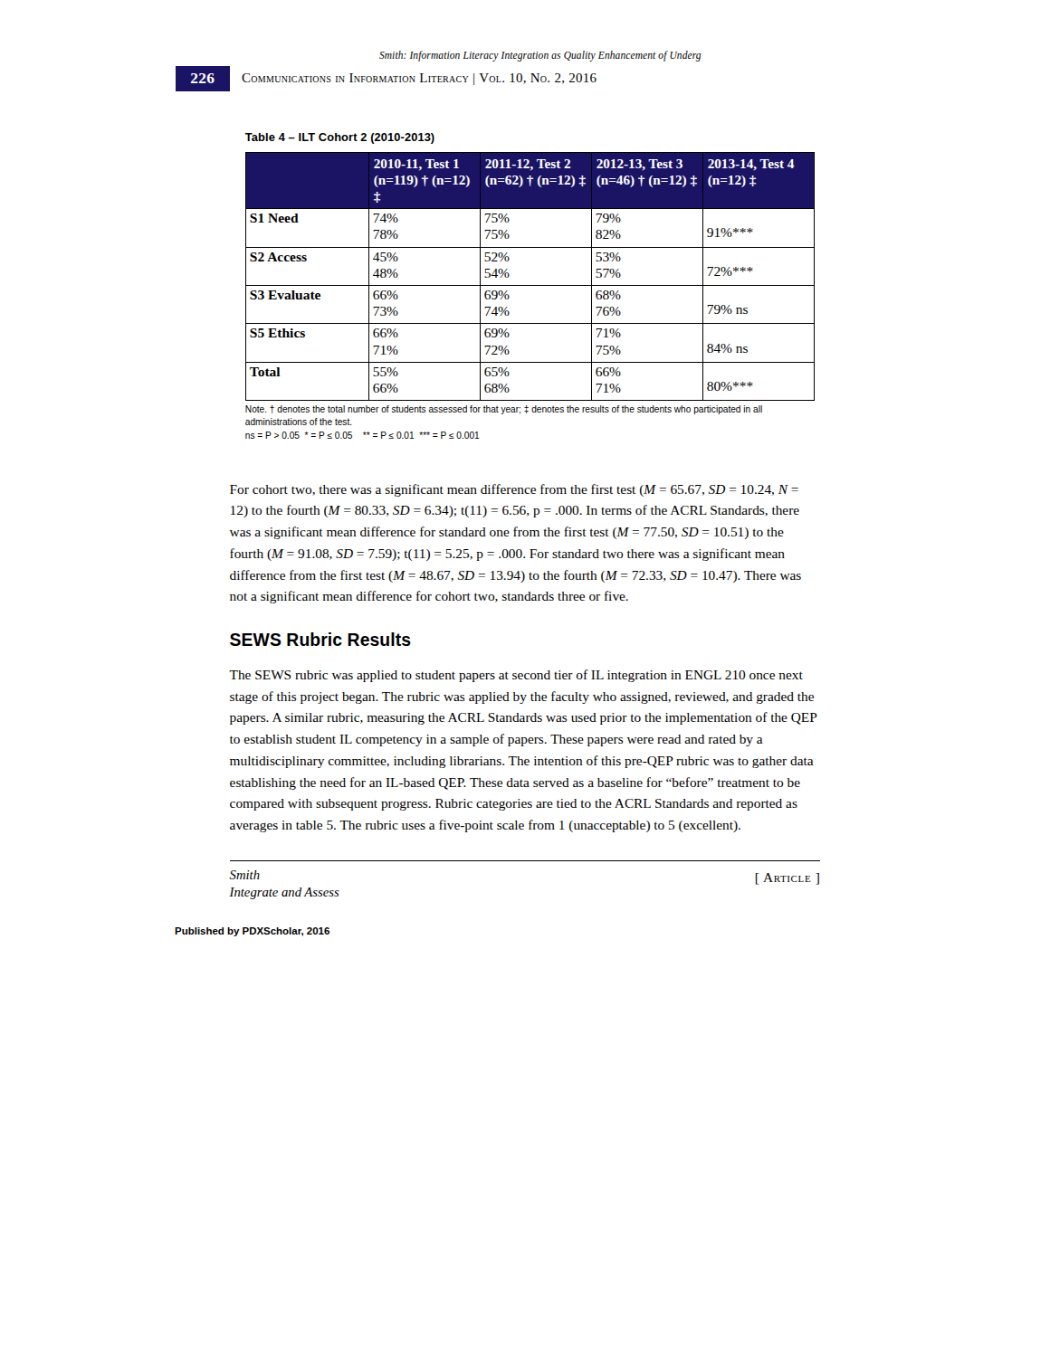Smith: Information Literacy Integration as Quality Enhancement of Underg
226
Communications in Information Literacy | Vol. 10, No. 2, 2016
Table 4 – ILT Cohort 2 (2010-2013)
| | 2010-11, Test 1 (n=119) † (n=12) ‡ | 2011-12, Test 2 (n=62) † (n=12) ‡ | 2012-13, Test 3 (n=46) † (n=12) ‡ | 2013-14, Test 4 (n=12) ‡ |
| --- | --- | --- | --- | --- |
| S1 Need | 74% 78% | 75% 75% | 79% 82% | 91%*** |
| S2 Access | 45% 48% | 52% 54% | 53% 57% | 72%*** |
| S3 Evaluate | 66% 73% | 69% 74% | 68% 76% | 79% ns |
| S5 Ethics | 66% 71% | 69% 72% | 71% 75% | 84% ns |
| Total | 55% 66% | 65% 68% | 66% 71% | 80%*** |
Note. † denotes the total number of students assessed for that year; ‡ denotes the results of the students who participated in all administrations of the test.
ns = P > 0.05 * = P ≤ 0.05 ** = P ≤ 0.01 *** = P ≤ 0.001
For cohort two, there was a significant mean difference from the first test (M = 65.67, SD = 10.24, N = 12) to the fourth (M = 80.33, SD = 6.34); t(11) = 6.56, p = .000. In terms of the ACRL Standards, there was a significant mean difference for standard one from the first test (M = 77.50, SD = 10.51) to the fourth (M = 91.08, SD = 7.59); t(11) = 5.25, p = .000. For standard two there was a significant mean difference from the first test (M = 48.67, SD = 13.94) to the fourth (M = 72.33, SD = 10.47). There was not a significant mean difference for cohort two, standards three or five.
SEWS Rubric Results
The SEWS rubric was applied to student papers at second tier of IL integration in ENGL 210 once next stage of this project began. The rubric was applied by the faculty who assigned, reviewed, and graded the papers. A similar rubric, measuring the ACRL Standards was used prior to the implementation of the QEP to establish student IL competency in a sample of papers. These papers were read and rated by a multidisciplinary committee, including librarians. The intention of this pre-QEP rubric was to gather data establishing the need for an IL-based QEP. These data served as a baseline for “before” treatment to be compared with subsequent progress. Rubric categories are tied to the ACRL Standards and reported as averages in table 5. The rubric uses a five-point scale from 1 (unacceptable) to 5 (excellent).
Smith
Integrate and Assess
[ Article ]
Published by PDXScholar, 2016